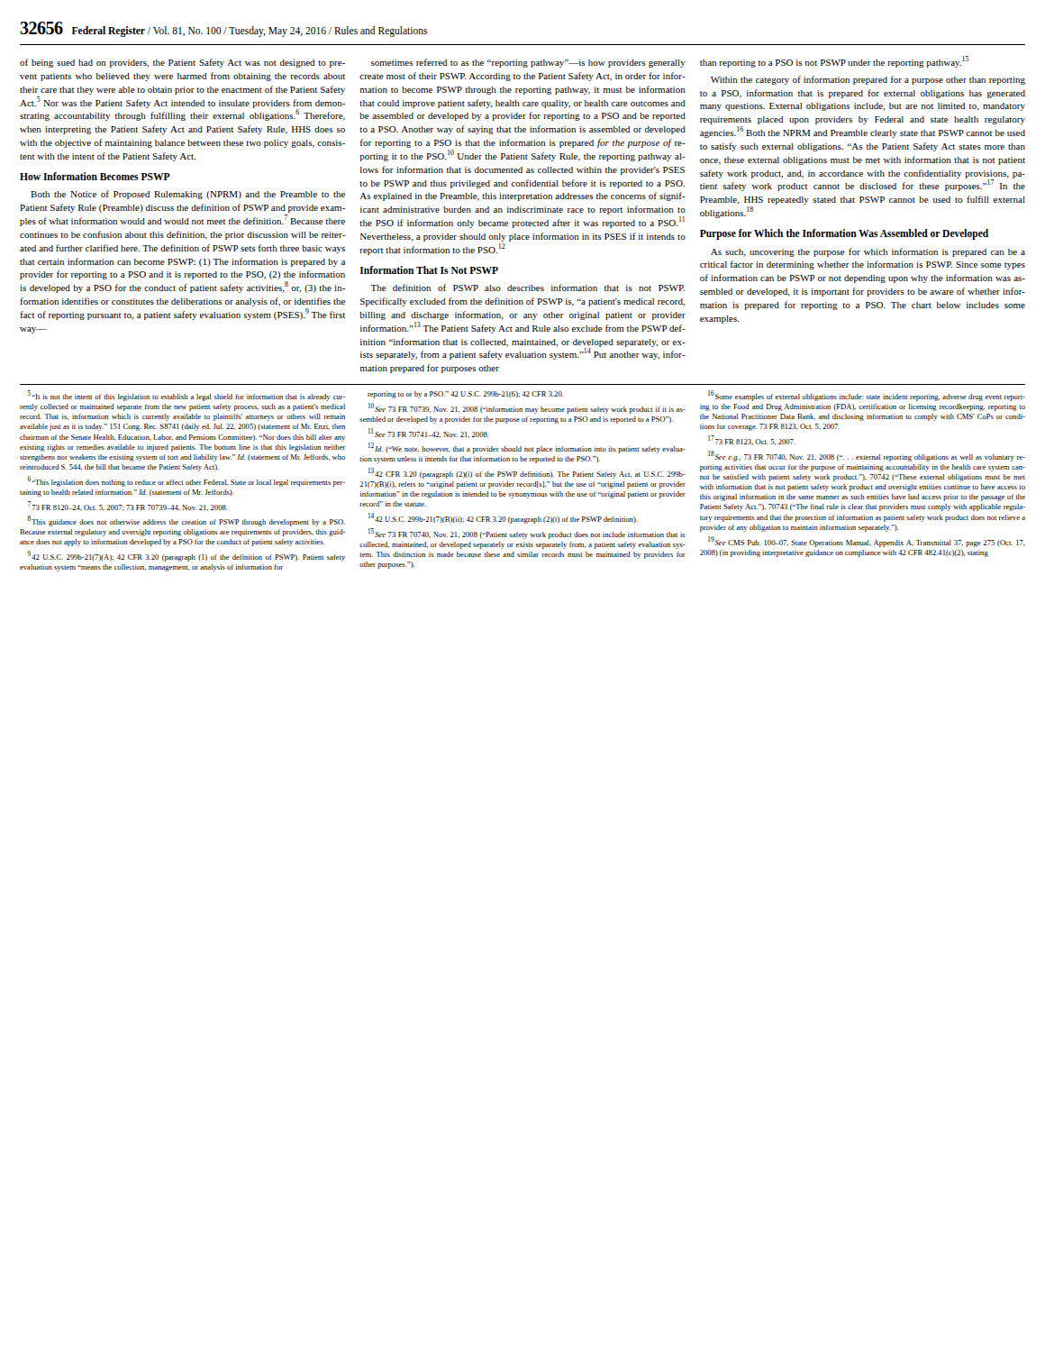32656
Federal Register / Vol. 81, No. 100 / Tuesday, May 24, 2016 / Rules and Regulations
of being sued had on providers, the Patient Safety Act was not designed to prevent patients who believed they were harmed from obtaining the records about their care that they were able to obtain prior to the enactment of the Patient Safety Act.5 Nor was the Patient Safety Act intended to insulate providers from demonstrating accountability through fulfilling their external obligations.6 Therefore, when interpreting the Patient Safety Act and Patient Safety Rule, HHS does so with the objective of maintaining balance between these two policy goals, consistent with the intent of the Patient Safety Act.
How Information Becomes PSWP
Both the Notice of Proposed Rulemaking (NPRM) and the Preamble to the Patient Safety Rule (Preamble) discuss the definition of PSWP and provide examples of what information would and would not meet the definition.7 Because there continues to be confusion about this definition, the prior discussion will be reiterated and further clarified here. The definition of PSWP sets forth three basic ways that certain information can become PSWP: (1) The information is prepared by a provider for reporting to a PSO and it is reported to the PSO, (2) the information is developed by a PSO for the conduct of patient safety activities,8 or, (3) the information identifies or constitutes the deliberations or analysis of, or identifies the fact of reporting pursuant to, a patient safety evaluation system (PSES).9 The first way—
sometimes referred to as the “reporting pathway”—is how providers generally create most of their PSWP. According to the Patient Safety Act, in order for information to become PSWP through the reporting pathway, it must be information that could improve patient safety, health care quality, or health care outcomes and be assembled or developed by a provider for reporting to a PSO and be reported to a PSO. Another way of saying that the information is assembled or developed for reporting to a PSO is that the information is prepared for the purpose of reporting it to the PSO.10 Under the Patient Safety Rule, the reporting pathway allows for information that is documented as collected within the provider's PSES to be PSWP and thus privileged and confidential before it is reported to a PSO. As explained in the Preamble, this interpretation addresses the concerns of significant administrative burden and an indiscriminate race to report information to the PSO if information only became protected after it was reported to a PSO.11 Nevertheless, a provider should only place information in its PSES if it intends to report that information to the PSO.12
Information That Is Not PSWP
The definition of PSWP also describes information that is not PSWP. Specifically excluded from the definition of PSWP is, “a patient's medical record, billing and discharge information, or any other original patient or provider information.”13 The Patient Safety Act and Rule also exclude from the PSWP definition “information that is collected, maintained, or developed separately, or exists separately, from a patient safety evaluation system.”14 Put another way, information prepared for purposes other
than reporting to a PSO is not PSWP under the reporting pathway.15
Within the category of information prepared for a purpose other than reporting to a PSO, information that is prepared for external obligations has generated many questions. External obligations include, but are not limited to, mandatory requirements placed upon providers by Federal and state health regulatory agencies.16 Both the NPRM and Preamble clearly state that PSWP cannot be used to satisfy such external obligations. “As the Patient Safety Act states more than once, these external obligations must be met with information that is not patient safety work product, and, in accordance with the confidentiality provisions, patient safety work product cannot be disclosed for these purposes.”17 In the Preamble, HHS repeatedly stated that PSWP cannot be used to fulfill external obligations.18
Purpose for Which the Information Was Assembled or Developed
As such, uncovering the purpose for which information is prepared can be a critical factor in determining whether the information is PSWP. Since some types of information can be PSWP or not depending upon why the information was assembled or developed, it is important for providers to be aware of whether information is prepared for reporting to a PSO. The chart below includes some examples.
5“It is not the intent of this legislation to establish a legal shield for information that is already currently collected or maintained separate from the new patient safety process, such as a patient's medical record. That is, information which is currently available to plaintiffs' attorneys or others will remain available just as it is today.” 151 Cong. Rec. S8741 (daily ed. Jul. 22, 2005) (statement of Mr. Enzi, then chairman of the Senate Health, Education, Labor, and Pensions Committee). “Nor does this bill alter any existing rights or remedies available to injured patients. The bottom line is that this legislation neither strengthens nor weakens the existing system of tort and liability law.” Id. (statement of Mr. Jeffords, who reintroduced S. 544, the bill that became the Patient Safety Act).
6“This legislation does nothing to reduce or affect other Federal, State or local legal requirements pertaining to health related information.” Id. (statement of Mr. Jeffords).
773 FR 8120–24, Oct. 5, 2007; 73 FR 70739–44, Nov. 21, 2008.
8 This guidance does not otherwise address the creation of PSWP through development by a PSO. Because external regulatory and oversight reporting obligations are requirements of providers, this guidance does not apply to information developed by a PSO for the conduct of patient safety activities.
942 U.S.C. 299b-21(7)(A); 42 CFR 3.20 (paragraph (1) of the definition of PSWP). Patient safety evaluation system “means the collection, management, or analysis of information for
reporting to or by a PSO.” 42 U.S.C. 299b-21(6); 42 CFR 3.20.
10 See 73 FR 70739, Nov. 21, 2008 (“information may become patient safety work product if it is assembled or developed by a provider for the purpose of reporting to a PSO and is reported to a PSO”).
11 See 73 FR 70741–42, Nov. 21, 2008.
12 Id. (“We note, however, that a provider should not place information into its patient safety evaluation system unless it intends for that information to be reported to the PSO.”).
1342 CFR 3.20 (paragraph (2)(i) of the PSWP definition). The Patient Safety Act, at U.S.C. 299b-21(7)(B)(i), refers to “original patient or provider record[s],” but the use of “original patient or provider information” in the regulation is intended to be synonymous with the use of “original patient or provider record” in the statute.
1442 U.S.C. 299b-21(7)(B)(ii); 42 CFR 3.20 (paragraph (2)(i) of the PSWP definition).
15 See 73 FR 70740, Nov. 21, 2008 (“Patient safety work product does not include information that is collected, maintained, or developed separately or exists separately from, a patient safety evaluation system. This distinction is made because these and similar records must be maintained by providers for other purposes.”).
16 Some examples of external obligations include: state incident reporting, adverse drug event reporting to the Food and Drug Administration (FDA), certification or licensing recordkeeping, reporting to the National Practitioner Data Bank, and disclosing information to comply with CMS' CoPs or conditions for coverage. 73 FR 8123, Oct. 5, 2007.
1773 FR 8123, Oct. 5, 2007.
18 See e.g., 73 FR 70740, Nov. 21, 2008 (“. . . external reporting obligations as well as voluntary reporting activities that occur for the purpose of maintaining accountability in the health care system cannot be satisfied with patient safety work product.”), 70742 (“These external obligations must be met with information that is not patient safety work product and oversight entities continue to have access to this original information in the same manner as such entities have had access prior to the passage of the Patient Safety Act.”), 70743 (“The final rule is clear that providers must comply with applicable regulatory requirements and that the protection of information as patient safety work product does not relieve a provider of any obligation to maintain information separately.”).
19 See CMS Pub. 100–07, State Operations Manual, Appendix A, Transmittal 37, page 275 (Oct. 17, 2008) (in providing interpretative guidance on compliance with 42 CFR 482.41(c)(2), stating